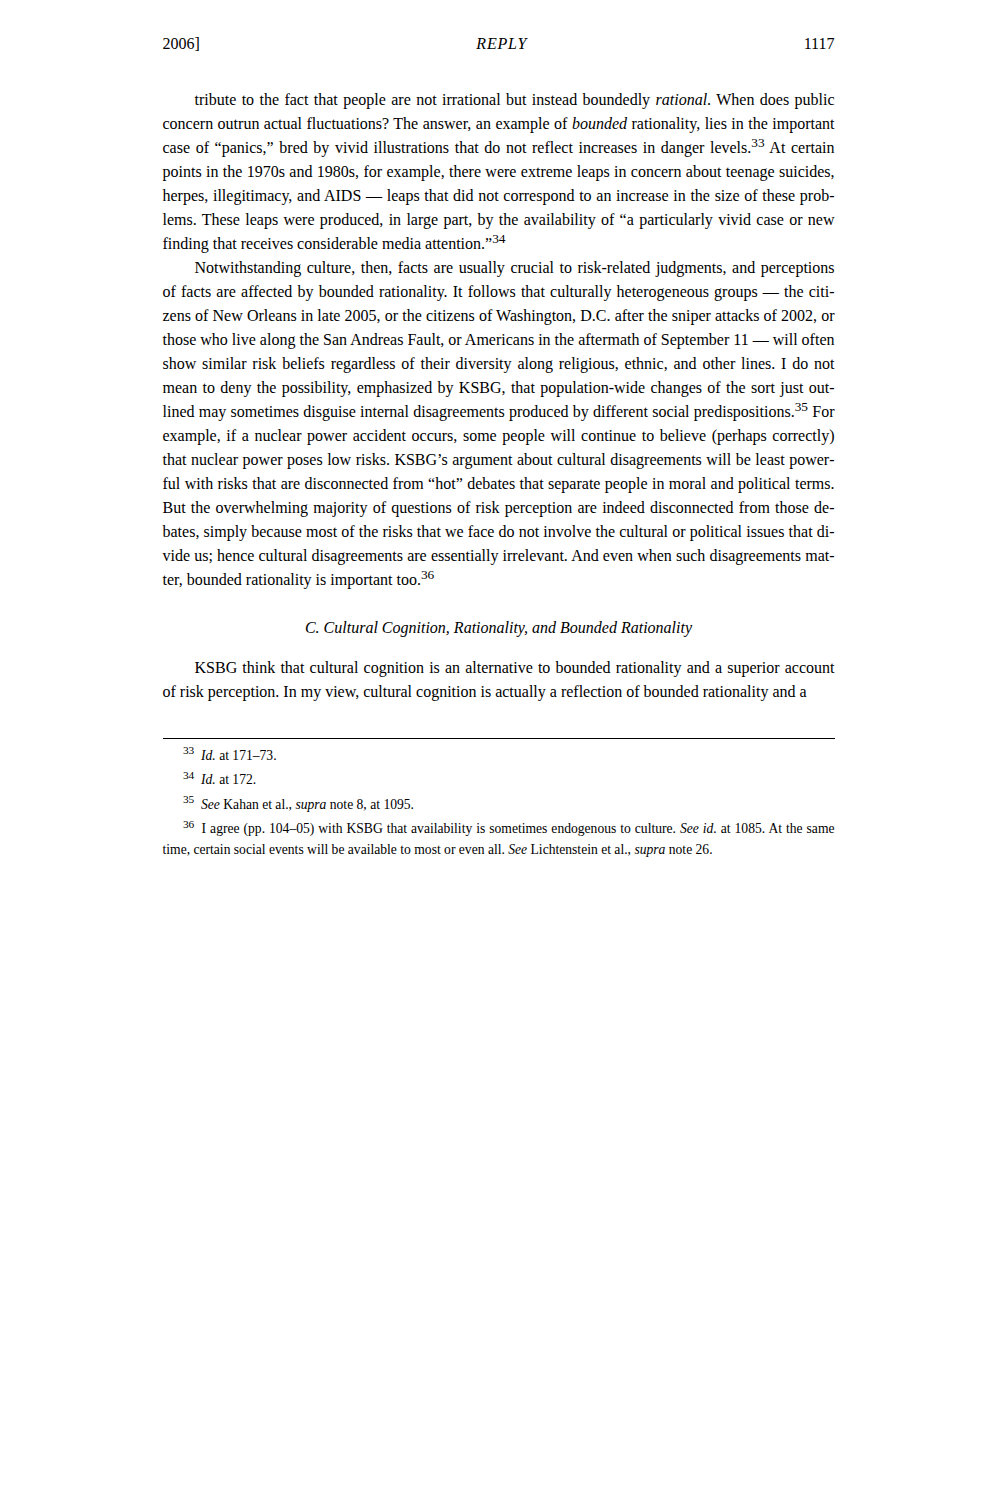2006] REPLY 1117
tribute to the fact that people are not irrational but instead boundedly rational. When does public concern outrun actual fluctuations? The answer, an example of bounded rationality, lies in the important case of “panics,” bred by vivid illustrations that do not reflect increases in danger levels.33 At certain points in the 1970s and 1980s, for example, there were extreme leaps in concern about teenage suicides, herpes, illegitimacy, and AIDS — leaps that did not correspond to an increase in the size of these problems. These leaps were produced, in large part, by the availability of “a particularly vivid case or new finding that receives considerable media attention.”34
Notwithstanding culture, then, facts are usually crucial to risk-related judgments, and perceptions of facts are affected by bounded rationality. It follows that culturally heterogeneous groups — the citizens of New Orleans in late 2005, or the citizens of Washington, D.C. after the sniper attacks of 2002, or those who live along the San Andreas Fault, or Americans in the aftermath of September 11 — will often show similar risk beliefs regardless of their diversity along religious, ethnic, and other lines. I do not mean to deny the possibility, emphasized by KSBG, that population-wide changes of the sort just outlined may sometimes disguise internal disagreements produced by different social predispositions.35 For example, if a nuclear power accident occurs, some people will continue to believe (perhaps correctly) that nuclear power poses low risks. KSBG’s argument about cultural disagreements will be least powerful with risks that are disconnected from “hot” debates that separate people in moral and political terms. But the overwhelming majority of questions of risk perception are indeed disconnected from those debates, simply because most of the risks that we face do not involve the cultural or political issues that divide us; hence cultural disagreements are essentially irrelevant. And even when such disagreements matter, bounded rationality is important too.36
C. Cultural Cognition, Rationality, and Bounded Rationality
KSBG think that cultural cognition is an alternative to bounded rationality and a superior account of risk perception. In my view, cultural cognition is actually a reflection of bounded rationality and a
33 Id. at 171–73.
34 Id. at 172.
35 See Kahan et al., supra note 8, at 1095.
36 I agree (pp. 104–05) with KSBG that availability is sometimes endogenous to culture. See id. at 1085. At the same time, certain social events will be available to most or even all. See Lichtenstein et al., supra note 26.